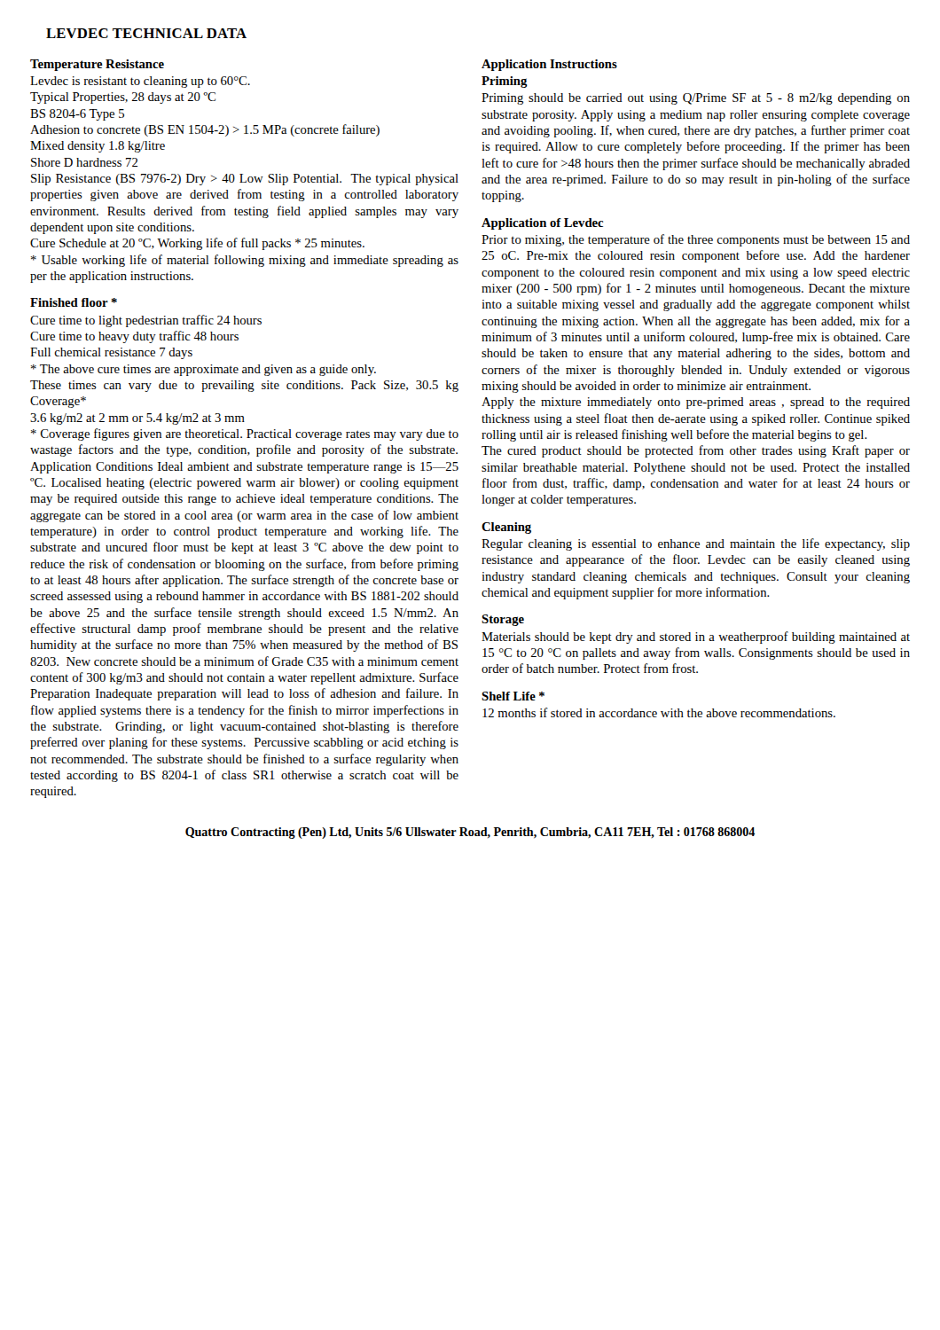LEVDEC TECHNICAL DATA
Temperature Resistance
Levdec is resistant to cleaning up to 60°C.
Typical Properties, 28 days at 20 ºC
BS 8204-6 Type 5
Adhesion to concrete (BS EN 1504-2) > 1.5 MPa (concrete failure)
Mixed density 1.8 kg/litre
Shore D hardness 72
Slip Resistance (BS 7976-2) Dry > 40 Low Slip Potential. The typical physical properties given above are derived from testing in a controlled laboratory environment. Results derived from testing field applied samples may vary dependent upon site conditions.
Cure Schedule at 20 ºC, Working life of full packs * 25 minutes.
* Usable working life of material following mixing and immediate spreading as per the application instructions.
Finished floor *
Cure time to light pedestrian traffic 24 hours
Cure time to heavy duty traffic 48 hours
Full chemical resistance 7 days
* The above cure times are approximate and given as a guide only.
These times can vary due to prevailing site conditions. Pack Size, 30.5 kg Coverage*
3.6 kg/m2 at 2 mm or 5.4 kg/m2 at 3 mm
* Coverage figures given are theoretical. Practical coverage rates may vary due to wastage factors and the type, condition, profile and porosity of the substrate. Application Conditions Ideal ambient and substrate temperature range is 15—25 ºC. Localised heating (electric powered warm air blower) or cooling equipment may be required outside this range to achieve ideal temperature conditions. The aggregate can be stored in a cool area (or warm area in the case of low ambient temperature) in order to control product temperature and working life. The substrate and uncured floor must be kept at least 3 ºC above the dew point to reduce the risk of condensation or blooming on the surface, from before priming to at least 48 hours after application. The surface strength of the concrete base or screed assessed using a rebound hammer in accordance with BS 1881-202 should be above 25 and the surface tensile strength should exceed 1.5 N/mm2. An effective structural damp proof membrane should be present and the relative humidity at the surface no more than 75% when measured by the method of BS 8203. New concrete should be a minimum of Grade C35 with a minimum cement content of 300 kg/m3 and should not contain a water repellent admixture. Surface Preparation Inadequate preparation will lead to loss of adhesion and failure. In flow applied systems there is a tendency for the finish to mirror imperfections in the substrate. Grinding, or light vacuum-contained shot-blasting is therefore preferred over planing for these systems. Percussive scabbling or acid etching is not recommended. The substrate should be finished to a surface regularity when tested according to BS 8204-1 of class SR1 otherwise a scratch coat will be required.
Application Instructions
Priming
Priming should be carried out using Q/Prime SF at 5 - 8 m2/kg depending on substrate porosity. Apply using a medium nap roller ensuring complete coverage and avoiding pooling. If, when cured, there are dry patches, a further primer coat is required. Allow to cure completely before proceeding. If the primer has been left to cure for >48 hours then the primer surface should be mechanically abraded and the area re-primed. Failure to do so may result in pin-holing of the surface topping.
Application of Levdec
Prior to mixing, the temperature of the three components must be between 15 and 25 oC. Pre-mix the coloured resin component before use. Add the hardener component to the coloured resin component and mix using a low speed electric mixer (200 - 500 rpm) for 1 - 2 minutes until homogeneous. Decant the mixture into a suitable mixing vessel and gradually add the aggregate component whilst continuing the mixing action. When all the aggregate has been added, mix for a minimum of 3 minutes until a uniform coloured, lump-free mix is obtained. Care should be taken to ensure that any material adhering to the sides, bottom and corners of the mixer is thoroughly blended in. Unduly extended or vigorous mixing should be avoided in order to minimize air entrainment.
Apply the mixture immediately onto pre-primed areas , spread to the required thickness using a steel float then de-aerate using a spiked roller. Continue spiked rolling until air is released finishing well before the material begins to gel.
The cured product should be protected from other trades using Kraft paper or similar breathable material. Polythene should not be used. Protect the installed floor from dust, traffic, damp, condensation and water for at least 24 hours or longer at colder temperatures.
Cleaning
Regular cleaning is essential to enhance and maintain the life expectancy, slip resistance and appearance of the floor. Levdec can be easily cleaned using industry standard cleaning chemicals and techniques. Consult your cleaning chemical and equipment supplier for more information.
Storage
Materials should be kept dry and stored in a weatherproof building maintained at 15 °C to 20 °C on pallets and away from walls. Consignments should be used in order of batch number. Protect from frost.
Shelf Life *
12 months if stored in accordance with the above recommendations.
Quattro Contracting (Pen) Ltd, Units 5/6 Ullswater Road, Penrith, Cumbria, CA11 7EH, Tel : 01768 868004